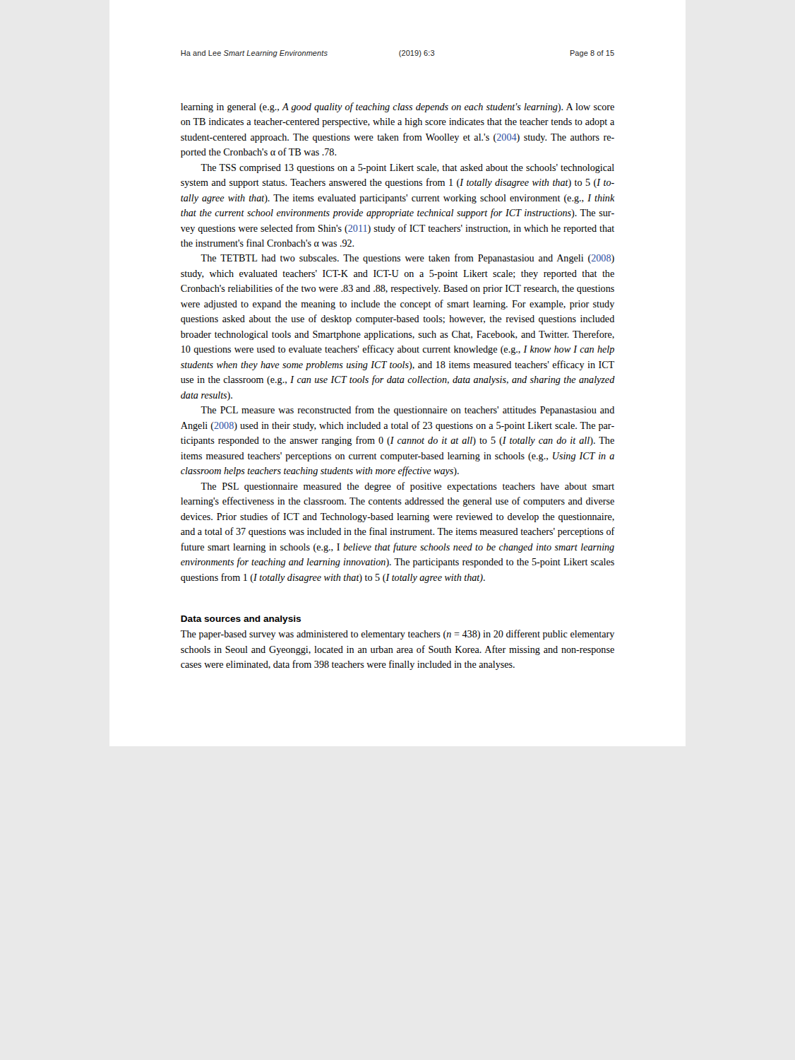Ha and Lee Smart Learning Environments(2019) 6:3
Page 8 of 15
learning in general (e.g., A good quality of teaching class depends on each student's learning). A low score on TB indicates a teacher-centered perspective, while a high score indicates that the teacher tends to adopt a student-centered approach. The questions were taken from Woolley et al.'s (2004) study. The authors reported the Cronbach's α of TB was .78.
The TSS comprised 13 questions on a 5-point Likert scale, that asked about the schools' technological system and support status. Teachers answered the questions from 1 (I totally disagree with that) to 5 (I totally agree with that). The items evaluated participants' current working school environment (e.g., I think that the current school environments provide appropriate technical support for ICT instructions). The survey questions were selected from Shin's (2011) study of ICT teachers' instruction, in which he reported that the instrument's final Cronbach's α was .92.
The TETBTL had two subscales. The questions were taken from Pepanastasiou and Angeli (2008) study, which evaluated teachers' ICT-K and ICT-U on a 5-point Likert scale; they reported that the Cronbach's reliabilities of the two were .83 and .88, respectively. Based on prior ICT research, the questions were adjusted to expand the meaning to include the concept of smart learning. For example, prior study questions asked about the use of desktop computer-based tools; however, the revised questions included broader technological tools and Smartphone applications, such as Chat, Facebook, and Twitter. Therefore, 10 questions were used to evaluate teachers' efficacy about current knowledge (e.g., I know how I can help students when they have some problems using ICT tools), and 18 items measured teachers' efficacy in ICT use in the classroom (e.g., I can use ICT tools for data collection, data analysis, and sharing the analyzed data results).
The PCL measure was reconstructed from the questionnaire on teachers' attitudes Pepanastasiou and Angeli (2008) used in their study, which included a total of 23 questions on a 5-point Likert scale. The participants responded to the answer ranging from 0 (I cannot do it at all) to 5 (I totally can do it all). The items measured teachers' perceptions on current computer-based learning in schools (e.g., Using ICT in a classroom helps teachers teaching students with more effective ways).
The PSL questionnaire measured the degree of positive expectations teachers have about smart learning's effectiveness in the classroom. The contents addressed the general use of computers and diverse devices. Prior studies of ICT and Technology-based learning were reviewed to develop the questionnaire, and a total of 37 questions was included in the final instrument. The items measured teachers' perceptions of future smart learning in schools (e.g., I believe that future schools need to be changed into smart learning environments for teaching and learning innovation). The participants responded to the 5-point Likert scales questions from 1 (I totally disagree with that) to 5 (I totally agree with that).
Data sources and analysis
The paper-based survey was administered to elementary teachers (n = 438) in 20 different public elementary schools in Seoul and Gyeonggi, located in an urban area of South Korea. After missing and non-response cases were eliminated, data from 398 teachers were finally included in the analyses.